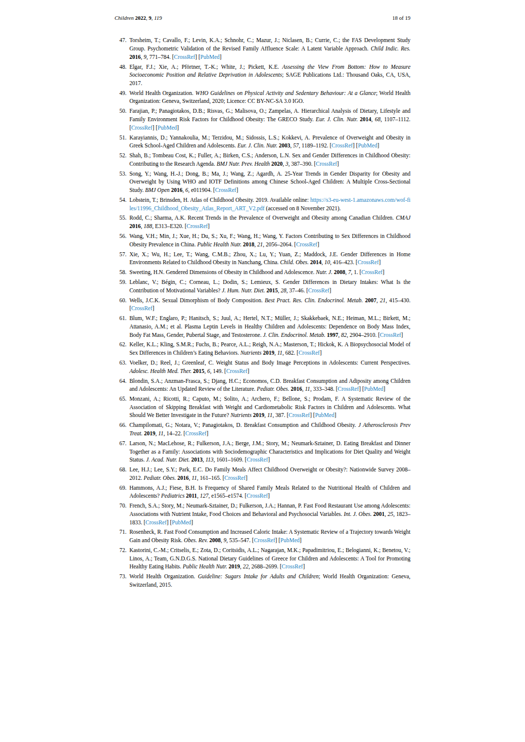Children 2022, 9, 119 18 of 19
Torsheim, T.; Cavallo, F.; Levin, K.A.; Schnohr, C.; Mazur, J.; Niclasen, B.; Currie, C.; the FAS Development Study Group. Psychometric Validation of the Revised Family Affluence Scale: A Latent Variable Approach. Child Indic. Res. 2016, 9, 771–784. [CrossRef] [PubMed]
Elgar, F.J.; Xie, A.; Pförtner, T.-K.; White, J.; Pickett, K.E. Assessing the View From Bottom: How to Measure Socioeconomic Position and Relative Deprivation in Adolescents; SAGE Publications Ltd.: Thousand Oaks, CA, USA, 2017.
World Health Organization. WHO Guidelines on Physical Activity and Sedentary Behaviour: At a Glance; World Health Organization: Geneva, Switzerland, 2020; Licence: CC BY-NC-SA 3.0 IGO.
Farajian, P.; Panagiotakos, D.B.; Risvas, G.; Malisova, O.; Zampelas, A. Hierarchical Analysis of Dietary, Lifestyle and Family Environment Risk Factors for Childhood Obesity: The GRECO Study. Eur. J. Clin. Nutr. 2014, 68, 1107–1112. [CrossRef] [PubMed]
Karayiannis, D.; Yannakoulia, M.; Terzidou, M.; Sidossis, L.S.; Kokkevi, A. Prevalence of Overweight and Obesity in Greek School-Aged Children and Adolescents. Eur. J. Clin. Nutr. 2003, 57, 1189–1192. [CrossRef] [PubMed]
Shah, B.; Tombeau Cost, K.; Fuller, A.; Birken, C.S.; Anderson, L.N. Sex and Gender Differences in Childhood Obesity: Contributing to the Research Agenda. BMJ Nutr. Prev. Health 2020, 3, 387–390. [CrossRef]
Song, Y.; Wang, H.-J.; Dong, B.; Ma, J.; Wang, Z.; Agardh, A. 25-Year Trends in Gender Disparity for Obesity and Overweight by Using WHO and IOTF Definitions among Chinese School-Aged Children: A Multiple Cross-Sectional Study. BMJ Open 2016, 6, e011904. [CrossRef]
Lobstein, T.; Brinsden, H. Atlas of Childhood Obesity. 2019. Available online: https://s3-eu-west-1.amazonaws.com/wof-files/11996_Childhood_Obesity_Atlas_Report_ART_V2.pdf (accessed on 8 November 2021).
Rodd, C.; Sharma, A.K. Recent Trends in the Prevalence of Overweight and Obesity among Canadian Children. CMAJ 2016, 188, E313–E320. [CrossRef]
Wang, V.H.; Min, J.; Xue, H.; Du, S.; Xu, F.; Wang, H.; Wang, Y. Factors Contributing to Sex Differences in Childhood Obesity Prevalence in China. Public Health Nutr. 2018, 21, 2056–2064. [CrossRef]
Xie, X.; Wu, H.; Lee, T.; Wang, C.M.B.; Zhou, X.; Lu, Y.; Yuan, Z.; Maddock, J.E. Gender Differences in Home Environments Related to Childhood Obesity in Nanchang, China. Child. Obes. 2014, 10, 416–423. [CrossRef]
Sweeting, H.N. Gendered Dimensions of Obesity in Childhood and Adolescence. Nutr. J. 2008, 7, 1. [CrossRef]
Leblanc, V.; Bégin, C.; Corneau, L.; Dodin, S.; Lemieux, S. Gender Differences in Dietary Intakes: What Is the Contribution of Motivational Variables? J. Hum. Nutr. Diet. 2015, 28, 37–46. [CrossRef]
Wells, J.C.K. Sexual Dimorphism of Body Composition. Best Pract. Res. Clin. Endocrinol. Metab. 2007, 21, 415–430. [CrossRef]
Blum, W.F.; Englaro, P.; Hanitsch, S.; Juul, A.; Hertel, N.T.; Müller, J.; Skakkebaek, N.E.; Heiman, M.L.; Birkett, M.; Attanasio, A.M.; et al. Plasma Leptin Levels in Healthy Children and Adolescents: Dependence on Body Mass Index, Body Fat Mass, Gender, Pubertal Stage, and Testosterone. J. Clin. Endocrinol. Metab. 1997, 82, 2904–2910. [CrossRef]
Keller, K.L.; Kling, S.M.R.; Fuchs, B.; Pearce, A.L.; Reigh, N.A.; Masterson, T.; Hickok, K. A Biopsychosocial Model of Sex Differences in Children’s Eating Behaviors. Nutrients 2019, 11, 682. [CrossRef]
Voelker, D.; Reel, J.; Greenleaf, C. Weight Status and Body Image Perceptions in Adolescents: Current Perspectives. Adolesc. Health Med. Ther. 2015, 6, 149. [CrossRef]
Blondin, S.A.; Anzman-Frasca, S.; Djang, H.C.; Economos, C.D. Breakfast Consumption and Adiposity among Children and Adolescents: An Updated Review of the Literature. Pediatr. Obes. 2016, 11, 333–348. [CrossRef] [PubMed]
Monzani, A.; Ricotti, R.; Caputo, M.; Solito, A.; Archero, F.; Bellone, S.; Prodam, F. A Systematic Review of the Association of Skipping Breakfast with Weight and Cardiometabolic Risk Factors in Children and Adolescents. What Should We Better Investigate in the Future? Nutrients 2019, 11, 387. [CrossRef] [PubMed]
Champilomati, G.; Notara, V.; Panagiotakos, D. Breakfast Consumption and Childhood Obesity. J Atherosclerosis Prev Treat. 2019, 11, 14–22. [CrossRef]
Larson, N.; MacLehose, R.; Fulkerson, J.A.; Berge, J.M.; Story, M.; Neumark-Sztainer, D. Eating Breakfast and Dinner Together as a Family: Associations with Sociodemographic Characteristics and Implications for Diet Quality and Weight Status. J. Acad. Nutr. Diet. 2013, 113, 1601–1609. [CrossRef]
Lee, H.J.; Lee, S.Y.; Park, E.C. Do Family Meals Affect Childhood Overweight or Obesity?: Nationwide Survey 2008–2012. Pediatr. Obes. 2016, 11, 161–165. [CrossRef]
Hammons, A.J.; Fiese, B.H. Is Frequency of Shared Family Meals Related to the Nutritional Health of Children and Adolescents? Pediatrics 2011, 127, e1565–e1574. [CrossRef]
French, S.A.; Story, M.; Neumark-Sztainer, D.; Fulkerson, J.A.; Hannan, P. Fast Food Restaurant Use among Adolescents: Associations with Nutrient Intake, Food Choices and Behavioral and Psychosocial Variables. Int. J. Obes. 2001, 25, 1823–1833. [CrossRef] [PubMed]
Rosenheck, R. Fast Food Consumption and Increased Caloric Intake: A Systematic Review of a Trajectory towards Weight Gain and Obesity Risk. Obes. Rev. 2008, 9, 535–547. [CrossRef] [PubMed]
Kastorini, C.-M.; Critselis, E.; Zota, D.; Coritsidis, A.L.; Nagarajan, M.K.; Papadimitriou, E.; Belogianni, K.; Benetou, V.; Linos, A.; Team, G.N.D.G.S. National Dietary Guidelines of Greece for Children and Adolescents: A Tool for Promoting Healthy Eating Habits. Public Health Nutr. 2019, 22, 2688–2699. [CrossRef]
World Health Organization. Guideline: Sugars Intake for Adults and Children; World Health Organization: Geneva, Switzerland, 2015.